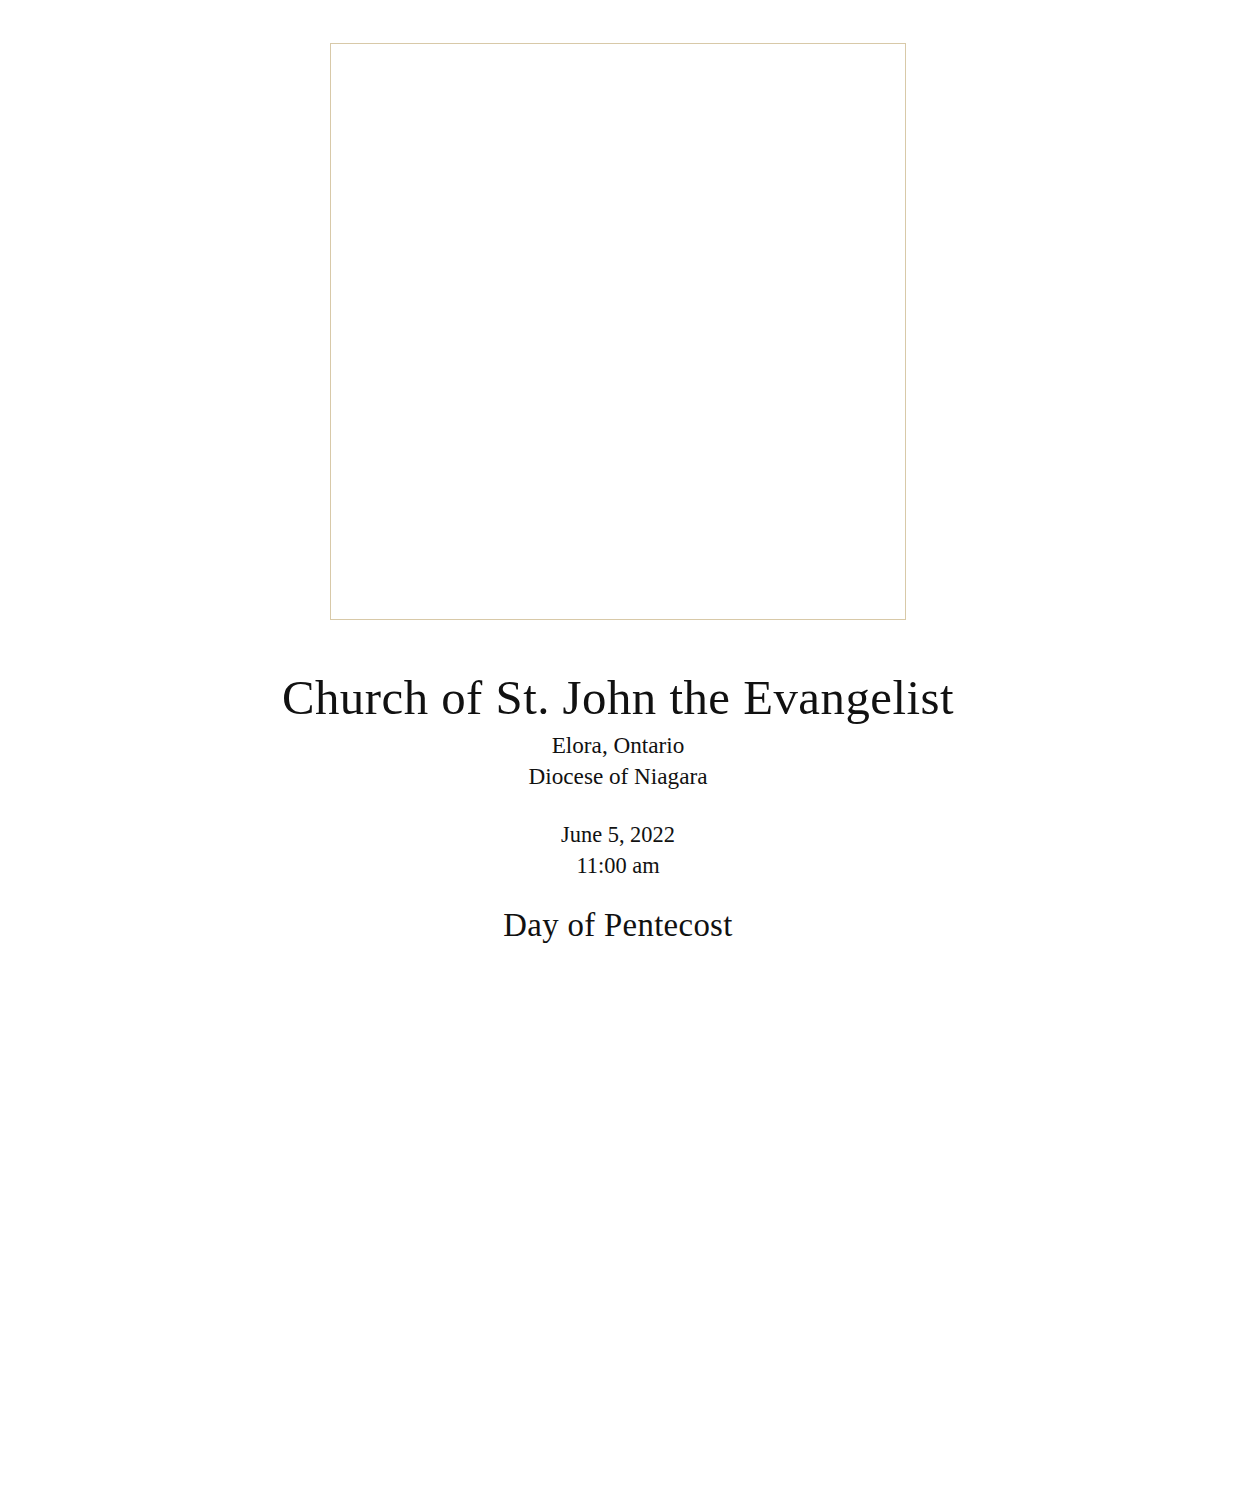Church of St. John the Evangelist
Elora, Ontario Diocese of Niagara
June 5, 2022 11:00 am
Day of Pentecost